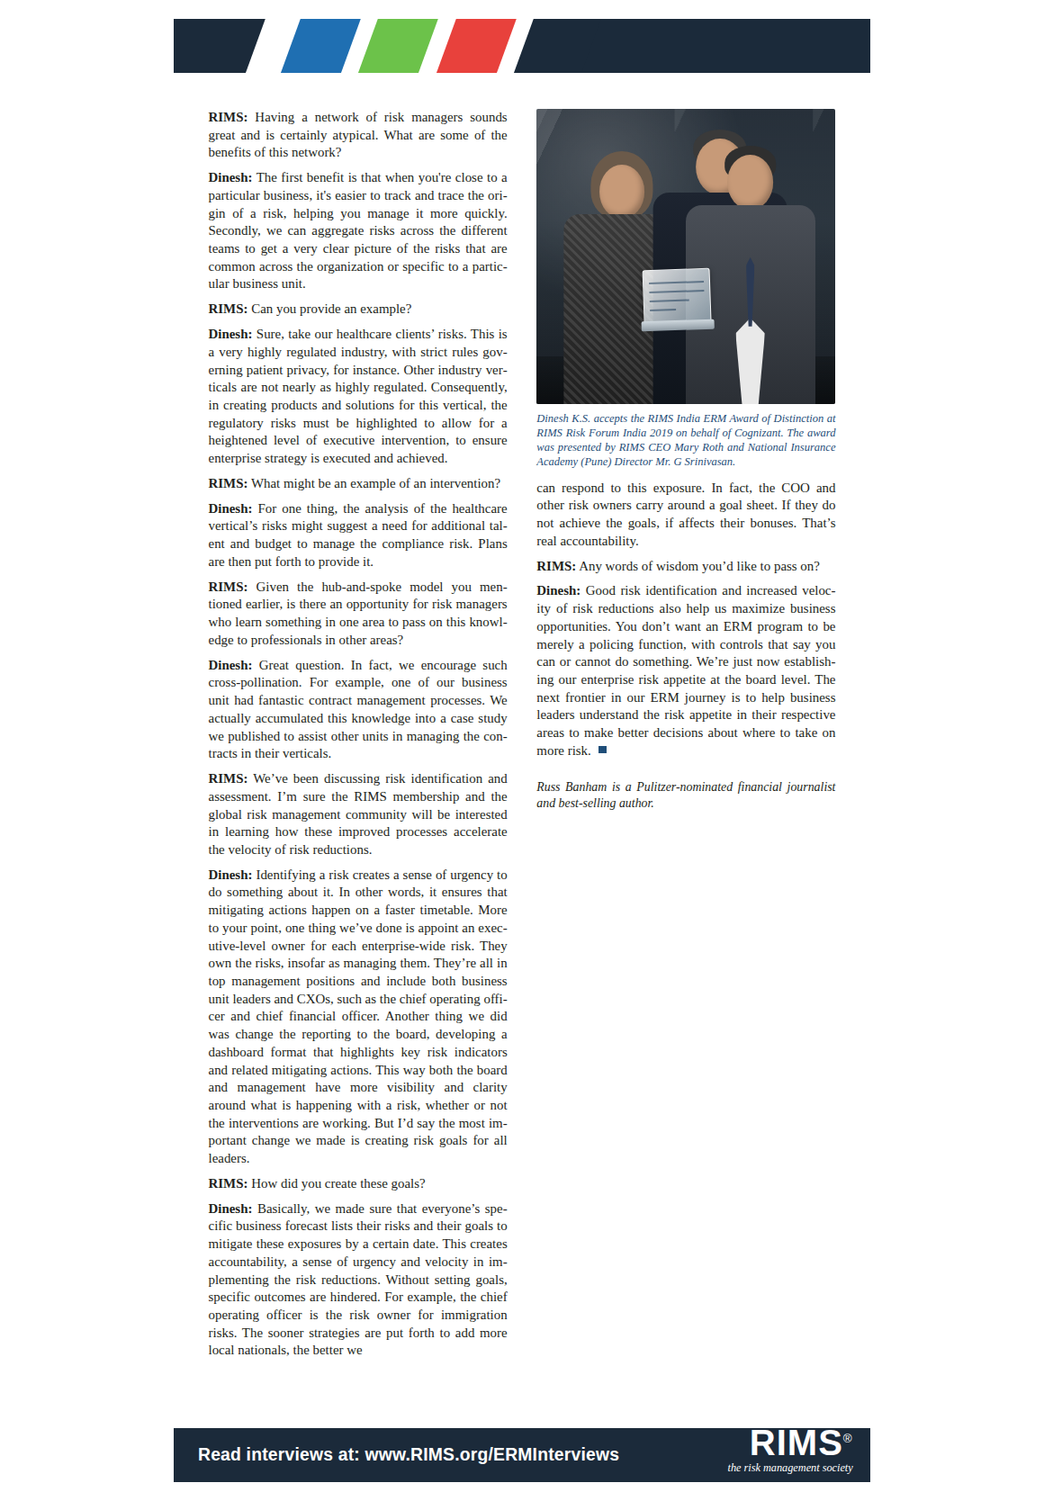RIMS: Having a network of risk managers sounds great and is certainly atypical. What are some of the benefits of this network?
Dinesh: The first benefit is that when you're close to a particular business, it's easier to track and trace the origin of a risk, helping you manage it more quickly. Secondly, we can aggregate risks across the different teams to get a very clear picture of the risks that are common across the organization or specific to a particular business unit.
RIMS: Can you provide an example?
Dinesh: Sure, take our healthcare clients’ risks. This is a very highly regulated industry, with strict rules governing patient privacy, for instance. Other industry verticals are not nearly as highly regulated. Consequently, in creating products and solutions for this vertical, the regulatory risks must be highlighted to allow for a heightened level of executive intervention, to ensure enterprise strategy is executed and achieved.
RIMS: What might be an example of an intervention?
Dinesh: For one thing, the analysis of the healthcare vertical’s risks might suggest a need for additional talent and budget to manage the compliance risk. Plans are then put forth to provide it.
RIMS: Given the hub-and-spoke model you mentioned earlier, is there an opportunity for risk managers who learn something in one area to pass on this knowledge to professionals in other areas?
Dinesh: Great question. In fact, we encourage such cross-pollination. For example, one of our business unit had fantastic contract management processes. We actually accumulated this knowledge into a case study we published to assist other units in managing the contracts in their verticals.
RIMS: We’ve been discussing risk identification and assessment. I’m sure the RIMS membership and the global risk management community will be interested in learning how these improved processes accelerate the velocity of risk reductions.
Dinesh: Identifying a risk creates a sense of urgency to do something about it. In other words, it ensures that mitigating actions happen on a faster timetable. More to your point, one thing we’ve done is appoint an executive-level owner for each enterprise-wide risk. They own the risks, insofar as managing them. They’re all in top management positions and include both business unit leaders and CXOs, such as the chief operating officer and chief financial officer. Another thing we did was change the reporting to the board, developing a dashboard format that highlights key risk indicators and related mitigating actions. This way both the board and management have more visibility and clarity around what is happening with a risk, whether or not the interventions are working. But I’d say the most important change we made is creating risk goals for all leaders.
RIMS: How did you create these goals?
Dinesh: Basically, we made sure that everyone’s specific business forecast lists their risks and their goals to mitigate these exposures by a certain date. This creates accountability, a sense of urgency and velocity in implementing the risk reductions. Without setting goals, specific outcomes are hindered. For example, the chief operating officer is the risk owner for immigration risks. The sooner strategies are put forth to add more local nationals, the better we
Dinesh K.S. accepts the RIMS India ERM Award of Distinction at RIMS Risk Forum India 2019 on behalf of Cognizant. The award was presented by RIMS CEO Mary Roth and National Insurance Academy (Pune) Director Mr. G Srinivasan.
can respond to this exposure. In fact, the COO and other risk owners carry around a goal sheet. If they do not achieve the goals, if affects their bonuses. That’s real accountability.
RIMS: Any words of wisdom you’d like to pass on?
Dinesh: Good risk identification and increased velocity of risk reductions also help us maximize business opportunities. You don’t want an ERM program to be merely a policing function, with controls that say you can or cannot do something. We’re just now establishing our enterprise risk appetite at the board level. The next frontier in our ERM journey is to help business leaders understand the risk appetite in their respective areas to make better decisions about where to take on more risk.
Russ Banham is a Pulitzer-nominated financial journalist and best-selling author.
Read interviews at: www.RIMS.org/ERMInterviews
RIMS®
the risk management society